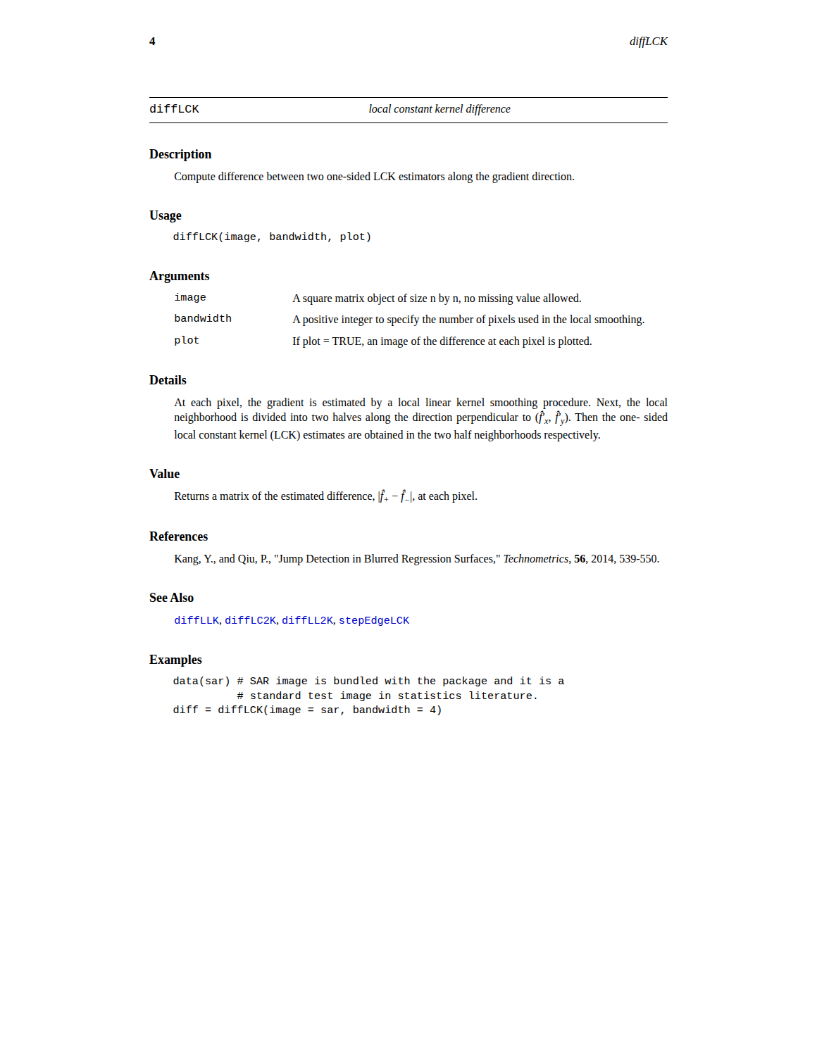4 diffLCK
diffLCK local constant kernel difference
Description
Compute difference between two one-sided LCK estimators along the gradient direction.
Usage
diffLCK(image, bandwidth, plot)
Arguments
image
A square matrix object of size n by n, no missing value allowed.
bandwidth
A positive integer to specify the number of pixels used in the local smoothing.
plot
If plot = TRUE, an image of the difference at each pixel is plotted.
Details
At each pixel, the gradient is estimated by a local linear kernel smoothing procedure. Next, the local neighborhood is divided into two halves along the direction perpendicular to (f̂′x, f̂′y). Then the one- sided local constant kernel (LCK) estimates are obtained in the two half neighborhoods respectively.
Value
Returns a matrix of the estimated difference, |f̂+ − f̂−|, at each pixel.
References
Kang, Y., and Qiu, P., "Jump Detection in Blurred Regression Surfaces," Technometrics, 56, 2014, 539-550.
See Also
diffLLK, diffLC2K, diffLL2K, stepEdgeLCK
Examples
data(sar) # SAR image is bundled with the package and it is a
          # standard test image in statistics literature.
diff = diffLCK(image = sar, bandwidth = 4)